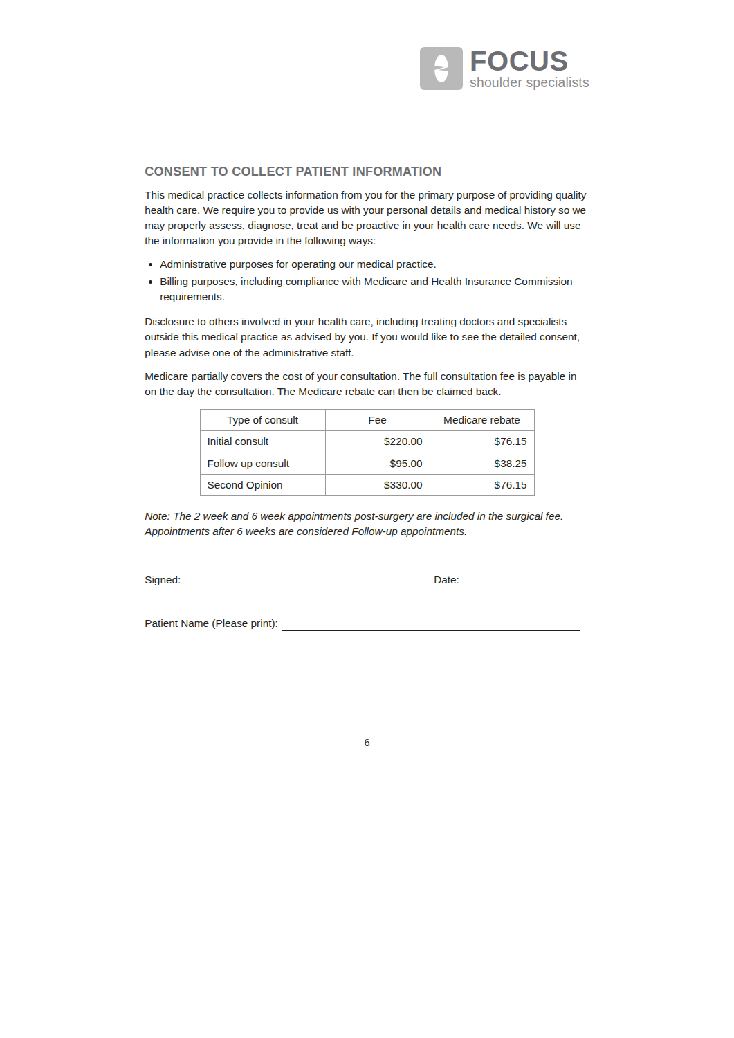FOCUS shoulder specialists
CONSENT TO COLLECT PATIENT INFORMATION
This medical practice collects information from you for the primary purpose of providing quality health care. We require you to provide us with your personal details and medical history so we may properly assess, diagnose, treat and be proactive in your health care needs. We will use the information you provide in the following ways:
Administrative purposes for operating our medical practice.
Billing purposes, including compliance with Medicare and Health Insurance Commission requirements.
Disclosure to others involved in your health care, including treating doctors and specialists outside this medical practice as advised by you. If you would like to see the detailed consent, please advise one of the administrative staff.
Medicare partially covers the cost of your consultation. The full consultation fee is payable in on the day the consultation. The Medicare rebate can then be claimed back.
| Type of consult | Fee | Medicare rebate |
| --- | --- | --- |
| Initial consult | $220.00 | $76.15 |
| Follow up consult | $95.00 | $38.25 |
| Second Opinion | $330.00 | $76.15 |
Note: The 2 week and 6 week appointments post-surgery are included in the surgical fee. Appointments after 6 weeks are considered Follow-up appointments.
Signed: Date:
Patient Name (Please print):
6